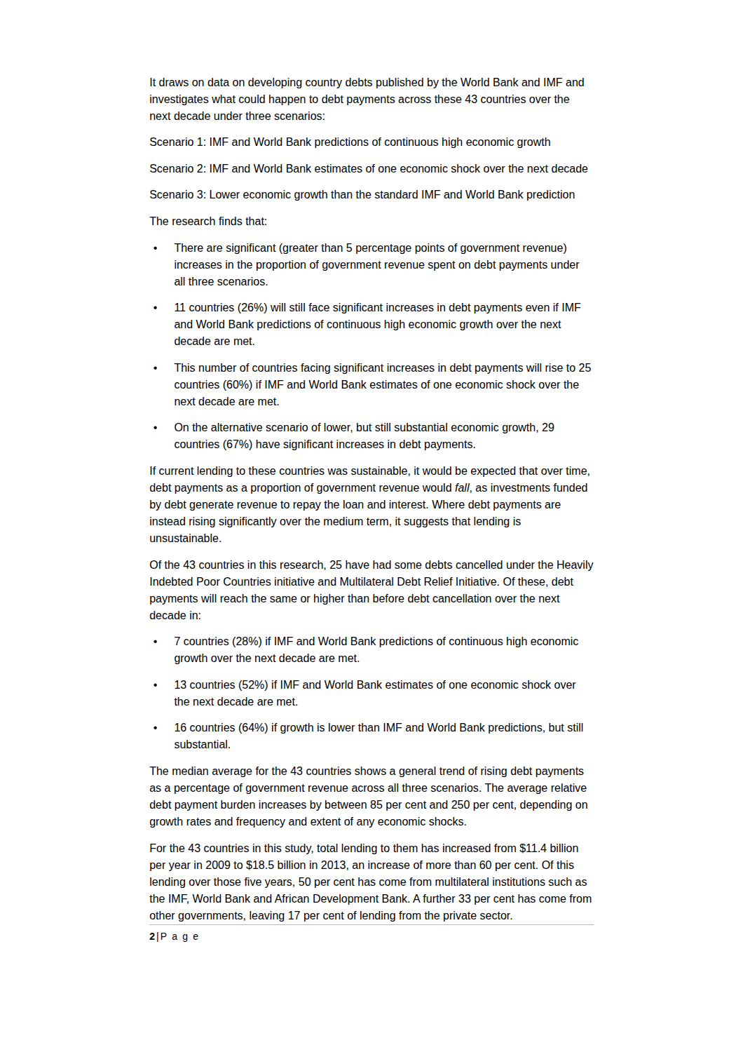It draws on data on developing country debts published by the World Bank and IMF and investigates what could happen to debt payments across these 43 countries over the next decade under three scenarios:
Scenario 1: IMF and World Bank predictions of continuous high economic growth
Scenario 2: IMF and World Bank estimates of one economic shock over the next decade
Scenario 3: Lower economic growth than the standard IMF and World Bank prediction
The research finds that:
There are significant (greater than 5 percentage points of government revenue) increases in the proportion of government revenue spent on debt payments under all three scenarios.
11 countries (26%) will still face significant increases in debt payments even if IMF and World Bank predictions of continuous high economic growth over the next decade are met.
This number of countries facing significant increases in debt payments will rise to 25 countries (60%) if IMF and World Bank estimates of one economic shock over the next decade are met.
On the alternative scenario of lower, but still substantial economic growth, 29 countries (67%) have significant increases in debt payments.
If current lending to these countries was sustainable, it would be expected that over time, debt payments as a proportion of government revenue would fall, as investments funded by debt generate revenue to repay the loan and interest. Where debt payments are instead rising significantly over the medium term, it suggests that lending is unsustainable.
Of the 43 countries in this research, 25 have had some debts cancelled under the Heavily Indebted Poor Countries initiative and Multilateral Debt Relief Initiative. Of these, debt payments will reach the same or higher than before debt cancellation over the next decade in:
7 countries (28%) if IMF and World Bank predictions of continuous high economic growth over the next decade are met.
13 countries (52%) if IMF and World Bank estimates of one economic shock over the next decade are met.
16 countries (64%) if growth is lower than IMF and World Bank predictions, but still substantial.
The median average for the 43 countries shows a general trend of rising debt payments as a percentage of government revenue across all three scenarios. The average relative debt payment burden increases by between 85 per cent and 250 per cent, depending on growth rates and frequency and extent of any economic shocks.
For the 43 countries in this study, total lending to them has increased from $11.4 billion per year in 2009 to $18.5 billion in 2013, an increase of more than 60 per cent. Of this lending over those five years, 50 per cent has come from multilateral institutions such as the IMF, World Bank and African Development Bank. A further 33 per cent has come from other governments, leaving 17 per cent of lending from the private sector.
2|P a g e